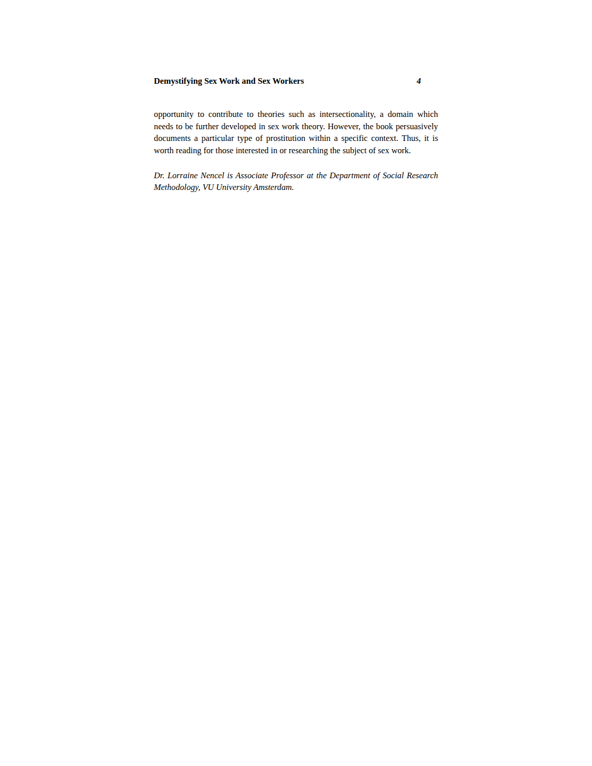Demystifying Sex Work and Sex Workers 4
opportunity to contribute to theories such as intersectionality, a domain which needs to be further developed in sex work theory. However, the book persuasively documents a particular type of prostitution within a specific context. Thus, it is worth reading for those interested in or researching the subject of sex work.
Dr. Lorraine Nencel is Associate Professor at the Department of Social Research Methodology, VU University Amsterdam.